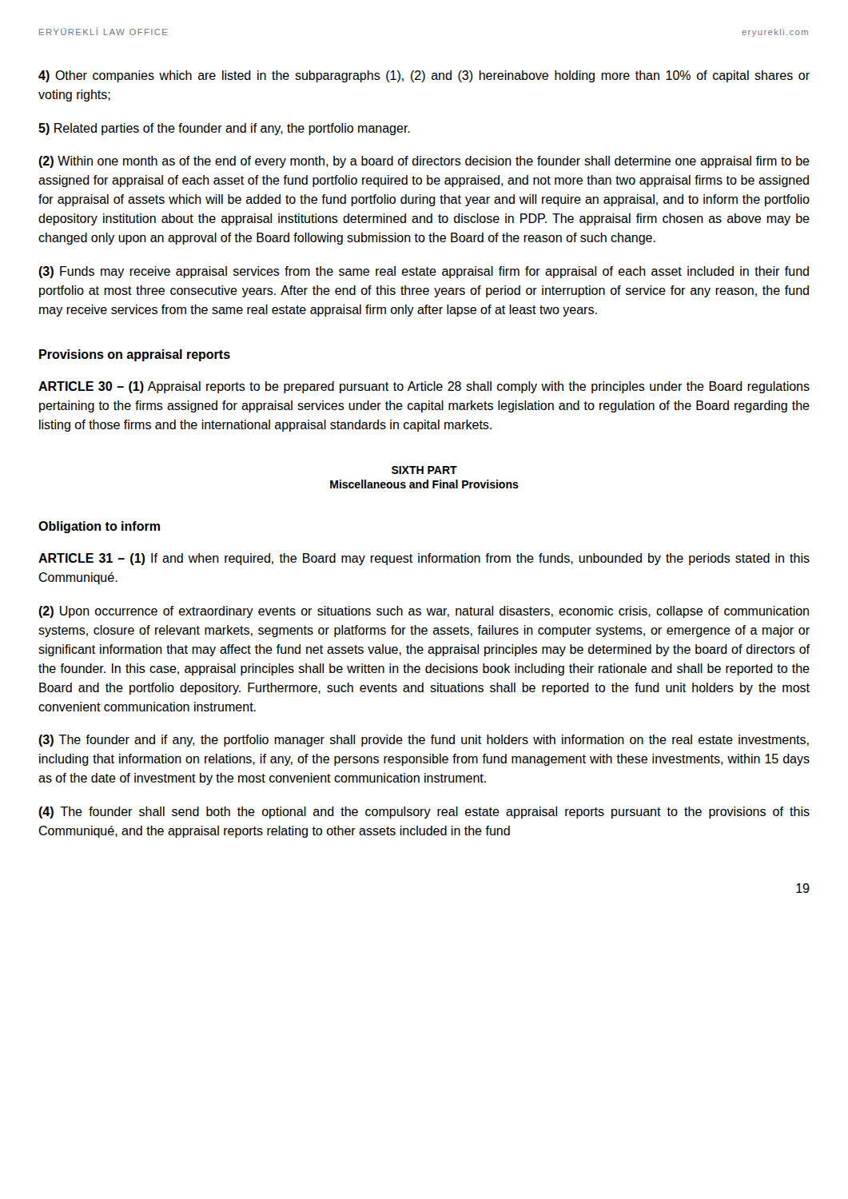ERYÜREKLİ LAW OFFICE eryurekli.com
4) Other companies which are listed in the subparagraphs (1), (2) and (3) hereinabove holding more than 10% of capital shares or voting rights;
5) Related parties of the founder and if any, the portfolio manager.
(2) Within one month as of the end of every month, by a board of directors decision the founder shall determine one appraisal firm to be assigned for appraisal of each asset of the fund portfolio required to be appraised, and not more than two appraisal firms to be assigned for appraisal of assets which will be added to the fund portfolio during that year and will require an appraisal, and to inform the portfolio depository institution about the appraisal institutions determined and to disclose in PDP. The appraisal firm chosen as above may be changed only upon an approval of the Board following submission to the Board of the reason of such change.
(3) Funds may receive appraisal services from the same real estate appraisal firm for appraisal of each asset included in their fund portfolio at most three consecutive years. After the end of this three years of period or interruption of service for any reason, the fund may receive services from the same real estate appraisal firm only after lapse of at least two years.
Provisions on appraisal reports
ARTICLE 30 – (1) Appraisal reports to be prepared pursuant to Article 28 shall comply with the principles under the Board regulations pertaining to the firms assigned for appraisal services under the capital markets legislation and to regulation of the Board regarding the listing of those firms and the international appraisal standards in capital markets.
SIXTH PART
Miscellaneous and Final Provisions
Obligation to inform
ARTICLE 31 – (1) If and when required, the Board may request information from the funds, unbounded by the periods stated in this Communiqué.
(2) Upon occurrence of extraordinary events or situations such as war, natural disasters, economic crisis, collapse of communication systems, closure of relevant markets, segments or platforms for the assets, failures in computer systems, or emergence of a major or significant information that may affect the fund net assets value, the appraisal principles may be determined by the board of directors of the founder. In this case, appraisal principles shall be written in the decisions book including their rationale and shall be reported to the Board and the portfolio depository. Furthermore, such events and situations shall be reported to the fund unit holders by the most convenient communication instrument.
(3) The founder and if any, the portfolio manager shall provide the fund unit holders with information on the real estate investments, including that information on relations, if any, of the persons responsible from fund management with these investments, within 15 days as of the date of investment by the most convenient communication instrument.
(4) The founder shall send both the optional and the compulsory real estate appraisal reports pursuant to the provisions of this Communiqué, and the appraisal reports relating to other assets included in the fund
19